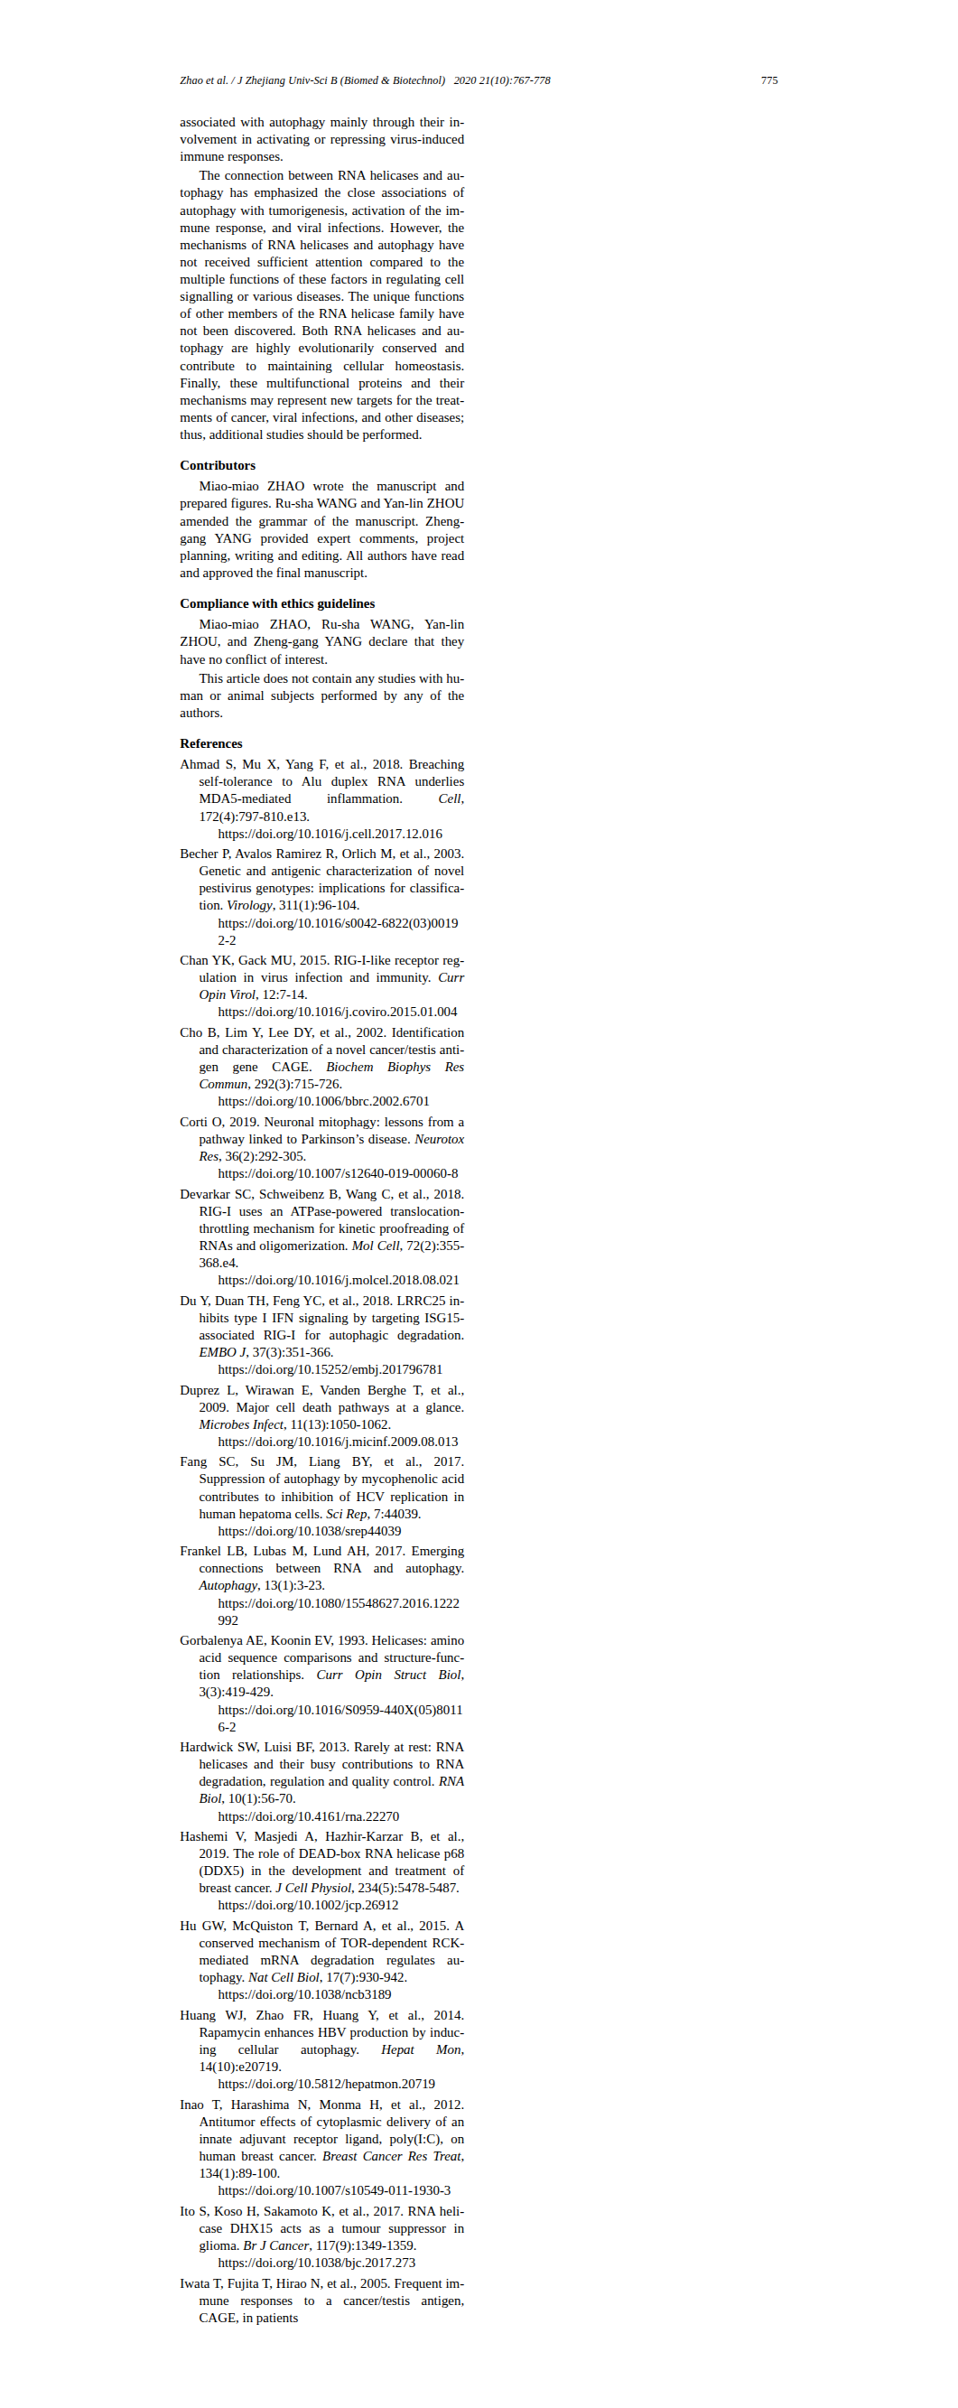Zhao et al. / J Zhejiang Univ-Sci B (Biomed & Biotechnol) 2020 21(10):767-778 775
associated with autophagy mainly through their involvement in activating or repressing virus-induced immune responses.
The connection between RNA helicases and autophagy has emphasized the close associations of autophagy with tumorigenesis, activation of the immune response, and viral infections. However, the mechanisms of RNA helicases and autophagy have not received sufficient attention compared to the multiple functions of these factors in regulating cell signalling or various diseases. The unique functions of other members of the RNA helicase family have not been discovered. Both RNA helicases and autophagy are highly evolutionarily conserved and contribute to maintaining cellular homeostasis. Finally, these multifunctional proteins and their mechanisms may represent new targets for the treatments of cancer, viral infections, and other diseases; thus, additional studies should be performed.
Contributors
Miao-miao ZHAO wrote the manuscript and prepared figures. Ru-sha WANG and Yan-lin ZHOU amended the grammar of the manuscript. Zheng-gang YANG provided expert comments, project planning, writing and editing. All authors have read and approved the final manuscript.
Compliance with ethics guidelines
Miao-miao ZHAO, Ru-sha WANG, Yan-lin ZHOU, and Zheng-gang YANG declare that they have no conflict of interest.
This article does not contain any studies with human or animal subjects performed by any of the authors.
References
Ahmad S, Mu X, Yang F, et al., 2018. Breaching self-tolerance to Alu duplex RNA underlies MDA5-mediated inflammation. Cell, 172(4):797-810.e13. https://doi.org/10.1016/j.cell.2017.12.016
Becher P, Avalos Ramirez R, Orlich M, et al., 2003. Genetic and antigenic characterization of novel pestivirus genotypes: implications for classification. Virology, 311(1):96-104. https://doi.org/10.1016/s0042-6822(03)00192-2
Chan YK, Gack MU, 2015. RIG-I-like receptor regulation in virus infection and immunity. Curr Opin Virol, 12:7-14. https://doi.org/10.1016/j.coviro.2015.01.004
Cho B, Lim Y, Lee DY, et al., 2002. Identification and characterization of a novel cancer/testis antigen gene CAGE. Biochem Biophys Res Commun, 292(3):715-726. https://doi.org/10.1006/bbrc.2002.6701
Corti O, 2019. Neuronal mitophagy: lessons from a pathway linked to Parkinson’s disease. Neurotox Res, 36(2):292-305. https://doi.org/10.1007/s12640-019-00060-8
Devarkar SC, Schweibenz B, Wang C, et al., 2018. RIG-I uses an ATPase-powered translocation-throttling mechanism for kinetic proofreading of RNAs and oligomerization. Mol Cell, 72(2):355-368.e4. https://doi.org/10.1016/j.molcel.2018.08.021
Du Y, Duan TH, Feng YC, et al., 2018. LRRC25 inhibits type I IFN signaling by targeting ISG15-associated RIG-I for autophagic degradation. EMBO J, 37(3):351-366. https://doi.org/10.15252/embj.201796781
Duprez L, Wirawan E, Vanden Berghe T, et al., 2009. Major cell death pathways at a glance. Microbes Infect, 11(13):1050-1062. https://doi.org/10.1016/j.micinf.2009.08.013
Fang SC, Su JM, Liang BY, et al., 2017. Suppression of autophagy by mycophenolic acid contributes to inhibition of HCV replication in human hepatoma cells. Sci Rep, 7:44039. https://doi.org/10.1038/srep44039
Frankel LB, Lubas M, Lund AH, 2017. Emerging connections between RNA and autophagy. Autophagy, 13(1):3-23. https://doi.org/10.1080/15548627.2016.1222992
Gorbalenya AE, Koonin EV, 1993. Helicases: amino acid sequence comparisons and structure-function relationships. Curr Opin Struct Biol, 3(3):419-429. https://doi.org/10.1016/S0959-440X(05)80116-2
Hardwick SW, Luisi BF, 2013. Rarely at rest: RNA helicases and their busy contributions to RNA degradation, regulation and quality control. RNA Biol, 10(1):56-70. https://doi.org/10.4161/rna.22270
Hashemi V, Masjedi A, Hazhir-Karzar B, et al., 2019. The role of DEAD-box RNA helicase p68 (DDX5) in the development and treatment of breast cancer. J Cell Physiol, 234(5):5478-5487. https://doi.org/10.1002/jcp.26912
Hu GW, McQuiston T, Bernard A, et al., 2015. A conserved mechanism of TOR-dependent RCK-mediated mRNA degradation regulates autophagy. Nat Cell Biol, 17(7):930-942. https://doi.org/10.1038/ncb3189
Huang WJ, Zhao FR, Huang Y, et al., 2014. Rapamycin enhances HBV production by inducing cellular autophagy. Hepat Mon, 14(10):e20719. https://doi.org/10.5812/hepatmon.20719
Inao T, Harashima N, Monma H, et al., 2012. Antitumor effects of cytoplasmic delivery of an innate adjuvant receptor ligand, poly(I:C), on human breast cancer. Breast Cancer Res Treat, 134(1):89-100. https://doi.org/10.1007/s10549-011-1930-3
Ito S, Koso H, Sakamoto K, et al., 2017. RNA helicase DHX15 acts as a tumour suppressor in glioma. Br J Cancer, 117(9):1349-1359. https://doi.org/10.1038/bjc.2017.273
Iwata T, Fujita T, Hirao N, et al., 2005. Frequent immune responses to a cancer/testis antigen, CAGE, in patients